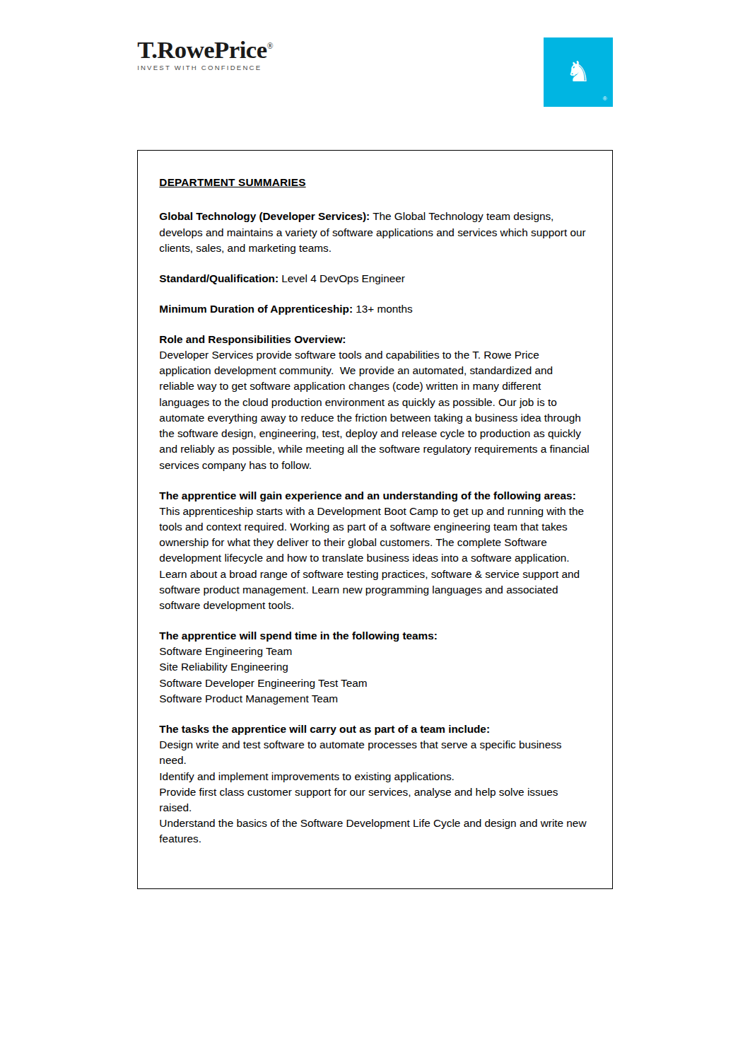T.RowePrice®
Invest with confidence
♞
®
DEPARTMENT SUMMARIES
Global Technology (Developer Services): The Global Technology team designs, develops and maintains a variety of software applications and services which support our clients, sales, and marketing teams.
Standard/Qualification: Level 4 DevOps Engineer
Minimum Duration of Apprenticeship: 13+ months
Role and Responsibilities Overview:
Developer Services provide software tools and capabilities to the T. Rowe Price application development community. We provide an automated, standardized and reliable way to get software application changes (code) written in many different languages to the cloud production environment as quickly as possible. Our job is to automate everything away to reduce the friction between taking a business idea through the software design, engineering, test, deploy and release cycle to production as quickly and reliably as possible, while meeting all the software regulatory requirements a financial services company has to follow.
The apprentice will gain experience and an understanding of the following areas:
This apprenticeship starts with a Development Boot Camp to get up and running with the tools and context required. Working as part of a software engineering team that takes ownership for what they deliver to their global customers. The complete Software development lifecycle and how to translate business ideas into a software application. Learn about a broad range of software testing practices, software & service support and software product management. Learn new programming languages and associated software development tools.
The apprentice will spend time in the following teams:
Software Engineering Team
Site Reliability Engineering
Software Developer Engineering Test Team
Software Product Management Team
The tasks the apprentice will carry out as part of a team include:
Design write and test software to automate processes that serve a specific business need.
Identify and implement improvements to existing applications.
Provide first class customer support for our services, analyse and help solve issues raised.
Understand the basics of the Software Development Life Cycle and design and write new features.